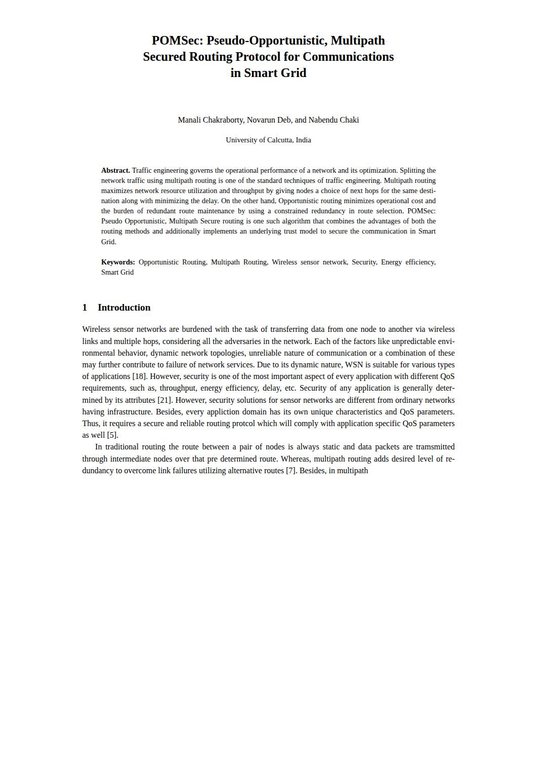POMSec: Pseudo-Opportunistic, Multipath
Secured Routing Protocol for Communications
in Smart Grid
Manali Chakraborty, Novarun Deb, and Nabendu Chaki
University of Calcutta, India
Abstract. Traffic engineering governs the operational performance of a network and its optimization. Splitting the network traffic using multipath routing is one of the standard techniques of traffic engineering. Multipath routing maximizes network resource utilization and throughput by giving nodes a choice of next hops for the same destination along with minimizing the delay. On the other hand, Opportunistic routing minimizes operational cost and the burden of redundant route maintenance by using a constrained redundancy in route selection. POMSec: Pseudo Opportunistic, Multipath Secure routing is one such algorithm that combines the advantages of both the routing methods and additionally implements an underlying trust model to secure the communication in Smart Grid.
Keywords: Opportunistic Routing, Multipath Routing, Wireless sensor network, Security, Energy efficiency, Smart Grid
1 Introduction
Wireless sensor networks are burdened with the task of transferring data from one node to another via wireless links and multiple hops, considering all the adversaries in the network. Each of the factors like unpredictable environmental behavior, dynamic network topologies, unreliable nature of communication or a combination of these may further contribute to failure of network services. Due to its dynamic nature, WSN is suitable for various types of applications [18]. However, security is one of the most important aspect of every application with different QoS requirements, such as, throughput, energy efficiency, delay, etc. Security of any application is generally determined by its attributes [21]. However, security solutions for sensor networks are different from ordinary networks having infrastructure. Besides, every appliction domain has its own unique characteristics and QoS parameters. Thus, it requires a secure and reliable routing protcol which will comply with application specific QoS parameters as well [5].
In traditional routing the route between a pair of nodes is always static and data packets are tramsmitted through intermediate nodes over that pre determined route. Whereas, multipath routing adds desired level of redundancy to overcome link failures utilizing alternative routes [7]. Besides, in multipath